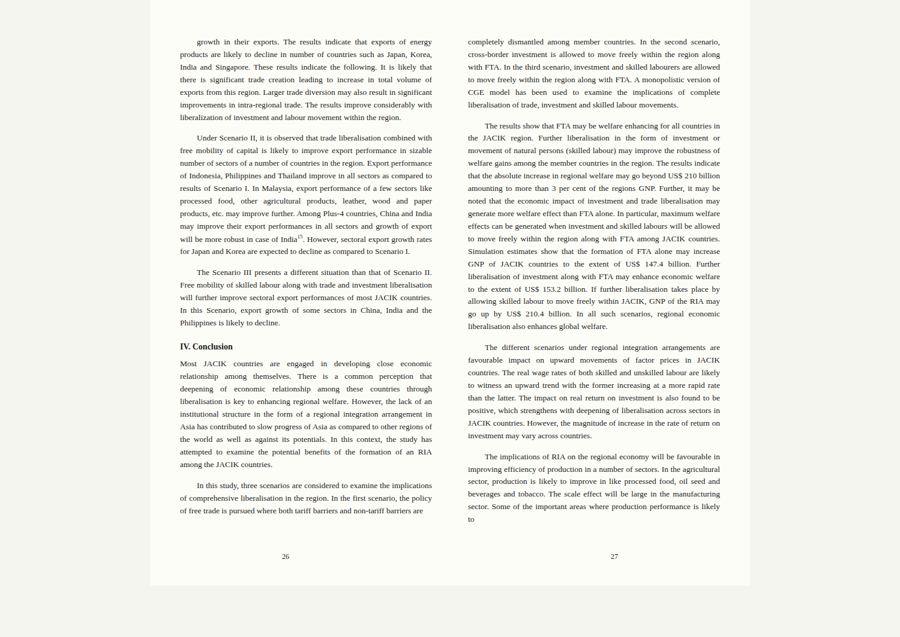growth in their exports. The results indicate that exports of energy products are likely to decline in number of countries such as Japan, Korea, India and Singapore. These results indicate the following. It is likely that there is significant trade creation leading to increase in total volume of exports from this region. Larger trade diversion may also result in significant improvements in intra-regional trade. The results improve considerably with liberalization of investment and labour movement within the region.
Under Scenario II, it is observed that trade liberalisation combined with free mobility of capital is likely to improve export performance in sizable number of sectors of a number of countries in the region. Export performance of Indonesia, Philippines and Thailand improve in all sectors as compared to results of Scenario I. In Malaysia, export performance of a few sectors like processed food, other agricultural products, leather, wood and paper products, etc. may improve further. Among Plus-4 countries, China and India may improve their export performances in all sectors and growth of export will be more robust in case of India15. However, sectoral export growth rates for Japan and Korea are expected to decline as compared to Scenario I.
The Scenario III presents a different situation than that of Scenario II. Free mobility of skilled labour along with trade and investment liberalisation will further improve sectoral export performances of most JACIK countries. In this Scenario, export growth of some sectors in China, India and the Philippines is likely to decline.
IV. Conclusion
Most JACIK countries are engaged in developing close economic relationship among themselves. There is a common perception that deepening of economic relationship among these countries through liberalisation is key to enhancing regional welfare. However, the lack of an institutional structure in the form of a regional integration arrangement in Asia has contributed to slow progress of Asia as compared to other regions of the world as well as against its potentials. In this context, the study has attempted to examine the potential benefits of the formation of an RIA among the JACIK countries.
In this study, three scenarios are considered to examine the implications of comprehensive liberalisation in the region. In the first scenario, the policy of free trade is pursued where both tariff barriers and non-tariff barriers are
completely dismantled among member countries. In the second scenario, cross-border investment is allowed to move freely within the region along with FTA. In the third scenario, investment and skilled labourers are allowed to move freely within the region along with FTA. A monopolistic version of CGE model has been used to examine the implications of complete liberalisation of trade, investment and skilled labour movements.
The results show that FTA may be welfare enhancing for all countries in the JACIK region. Further liberalisation in the form of investment or movement of natural persons (skilled labour) may improve the robustness of welfare gains among the member countries in the region. The results indicate that the absolute increase in regional welfare may go beyond US$ 210 billion amounting to more than 3 per cent of the regions GNP. Further, it may be noted that the economic impact of investment and trade liberalisation may generate more welfare effect than FTA alone. In particular, maximum welfare effects can be generated when investment and skilled labours will be allowed to move freely within the region along with FTA among JACIK countries. Simulation estimates show that the formation of FTA alone may increase GNP of JACIK countries to the extent of US$ 147.4 billion. Further liberalisation of investment along with FTA may enhance economic welfare to the extent of US$ 153.2 billion. If further liberalisation takes place by allowing skilled labour to move freely within JACIK, GNP of the RIA may go up by US$ 210.4 billion. In all such scenarios, regional economic liberalisation also enhances global welfare.
The different scenarios under regional integration arrangements are favourable impact on upward movements of factor prices in JACIK countries. The real wage rates of both skilled and unskilled labour are likely to witness an upward trend with the former increasing at a more rapid rate than the latter. The impact on real return on investment is also found to be positive, which strengthens with deepening of liberalisation across sectors in JACIK countries. However, the magnitude of increase in the rate of return on investment may vary across countries.
The implications of RIA on the regional economy will be favourable in improving efficiency of production in a number of sectors. In the agricultural sector, production is likely to improve in like processed food, oil seed and beverages and tobacco. The scale effect will be large in the manufacturing sector. Some of the important areas where production performance is likely to
26
27